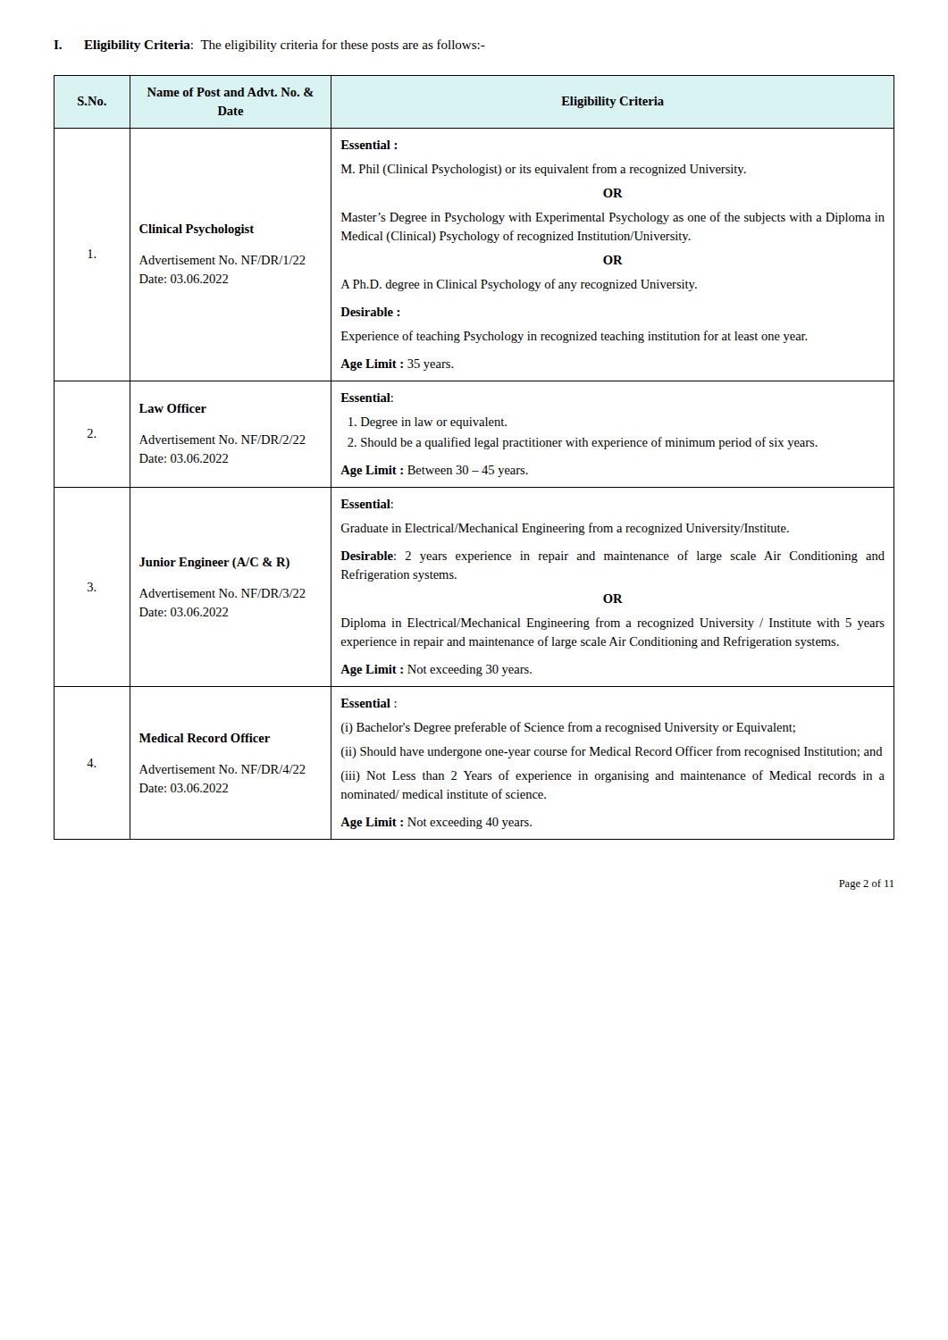I. Eligibility Criteria: The eligibility criteria for these posts are as follows:-
| S.No. | Name of Post and Advt. No. & Date | Eligibility Criteria |
| --- | --- | --- |
| 1. | Clinical Psychologist Advertisement No. NF/DR/1/22 Date: 03.06.2022 | Essential : M. Phil (Clinical Psychologist) or its equivalent from a recognized University. OR Master’s Degree in Psychology with Experimental Psychology as one of the subjects with a Diploma in Medical (Clinical) Psychology of recognized Institution/University. OR A Ph.D. degree in Clinical Psychology of any recognized University. Desirable : Experience of teaching Psychology in recognized teaching institution for at least one year. Age Limit : 35 years. |
| 2. | Law Officer Advertisement No. NF/DR/2/22 Date: 03.06.2022 | Essential : Degree in law or equivalent. Should be a qualified legal practitioner with experience of minimum period of six years. Age Limit : Between 30 – 45 years. |
| 3. | Junior Engineer (A/C & R) Advertisement No. NF/DR/3/22 Date: 03.06.2022 | Essential : Graduate in Electrical/Mechanical Engineering from a recognized University/Institute. Desirable : 2 years experience in repair and maintenance of large scale Air Conditioning and Refrigeration systems. OR Diploma in Electrical/Mechanical Engineering from a recognized University / Institute with 5 years experience in repair and maintenance of large scale Air Conditioning and Refrigeration systems. Age Limit : Not exceeding 30 years. |
| 4. | Medical Record Officer Advertisement No. NF/DR/4/22 Date: 03.06.2022 | Essential : (i) Bachelor's Degree preferable of Science from a recognised University or Equivalent; (ii) Should have undergone one-year course for Medical Record Officer from recognised Institution; and (iii) Not Less than 2 Years of experience in organising and maintenance of Medical records in a nominated/ medical institute of science. Age Limit : Not exceeding 40 years. |
Page 2 of 11